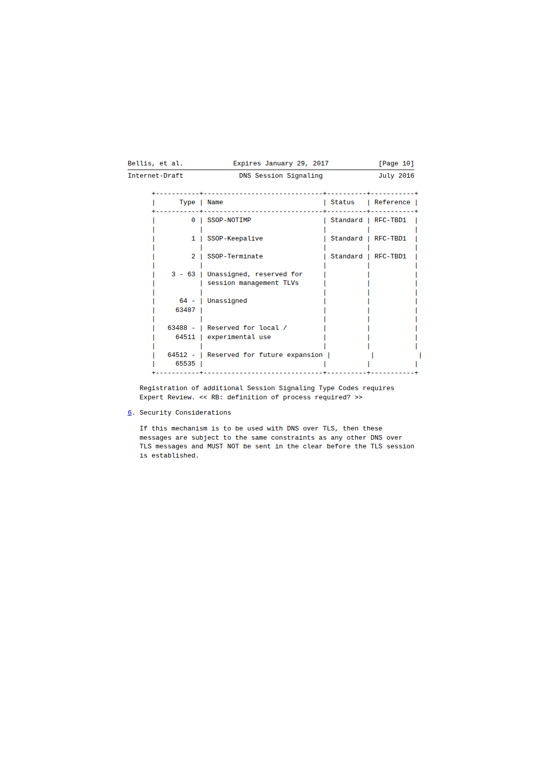Bellis, et al. Expires January 29, 2017 [Page 10]
Internet-Draft DNS Session Signaling July 2016
      +-----------+------------------------------+----------+-----------+
      |      Type | Name                         | Status   | Reference |
      +-----------+------------------------------+----------+-----------+
      |         0 | SSOP-NOTIMP                  | Standard | RFC-TBD1  |
      |           |                              |          |           |
      |         1 | SSOP-Keepalive               | Standard | RFC-TBD1  |
      |           |                              |          |           |
      |         2 | SSOP-Terminate               | Standard | RFC-TBD1  |
      |           |                              |          |           |
      |    3 - 63 | Unassigned, reserved for     |          |           |
      |           | session management TLVs      |          |           |
      |           |                              |          |           |
      |      64 - | Unassigned                   |          |           |
      |     63487 |                              |          |           |
      |           |                              |          |           |
      |   63488 - | Reserved for local /         |          |           |
      |     64511 | experimental use             |          |           |
      |           |                              |          |           |
      |   64512 - | Reserved for future expansion |          |           |
      |     65535 |                              |          |           |
      +-----------+------------------------------+----------+-----------+
Registration of additional Session Signaling Type Codes requires Expert Review. << RB: definition of process required? >>
6. Security Considerations
If this mechanism is to be used with DNS over TLS, then these messages are subject to the same constraints as any other DNS over TLS messages and MUST NOT be sent in the clear before the TLS session is established.